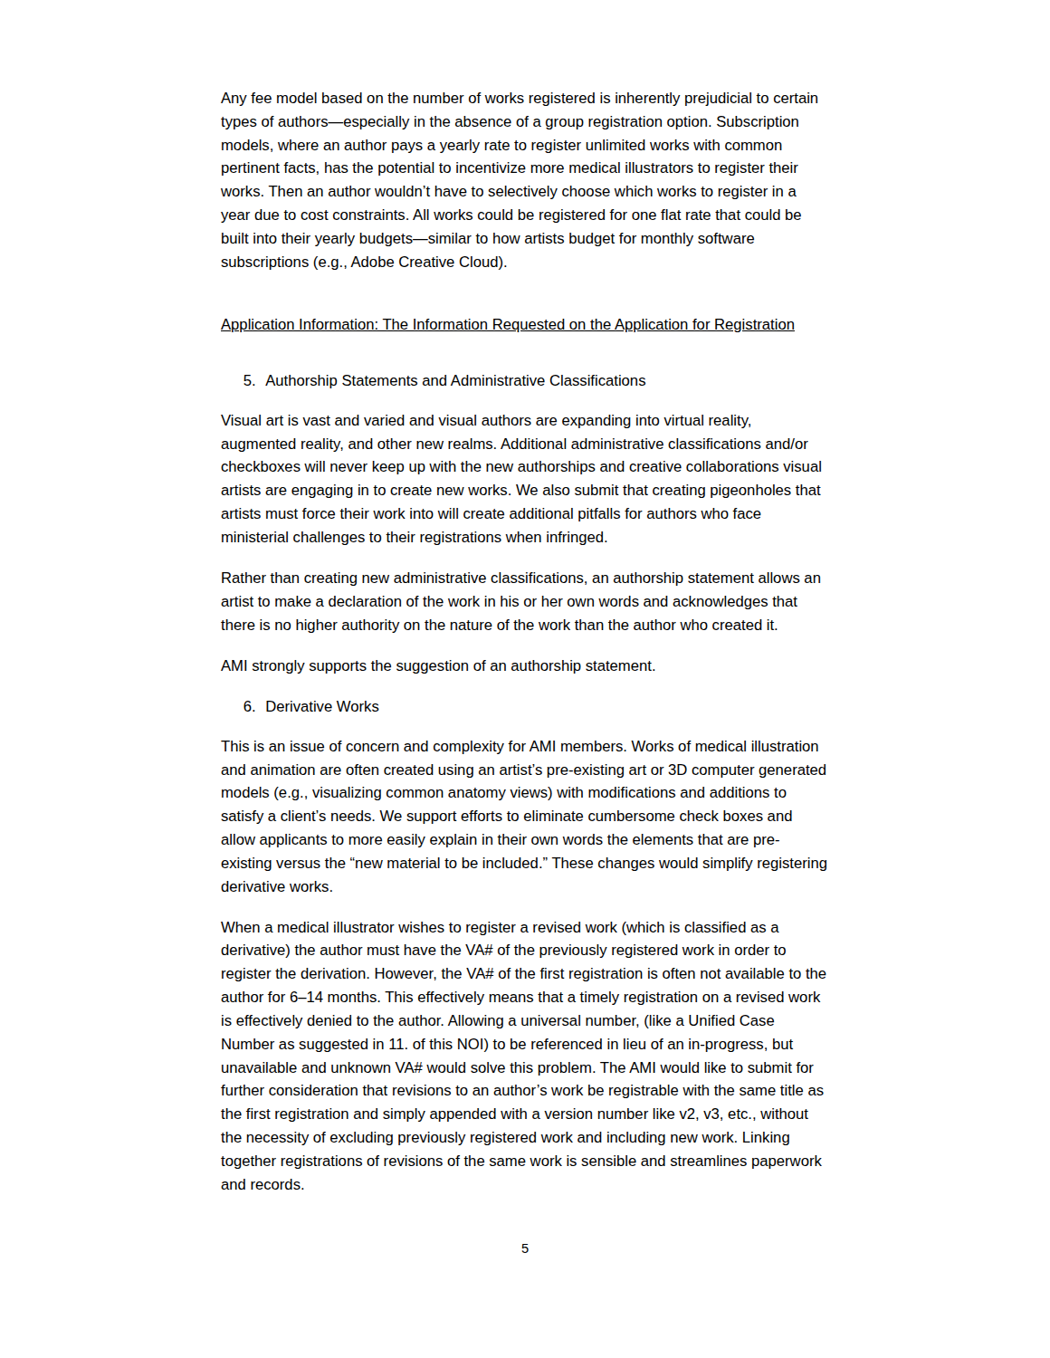Any fee model based on the number of works registered is inherently prejudicial to certain types of authors—especially in the absence of a group registration option. Subscription models, where an author pays a yearly rate to register unlimited works with common pertinent facts, has the potential to incentivize more medical illustrators to register their works. Then an author wouldn’t have to selectively choose which works to register in a year due to cost constraints. All works could be registered for one flat rate that could be built into their yearly budgets—similar to how artists budget for monthly software subscriptions (e.g., Adobe Creative Cloud).
Application Information: The Information Requested on the Application for Registration
Authorship Statements and Administrative Classifications
Visual art is vast and varied and visual authors are expanding into virtual reality, augmented reality, and other new realms. Additional administrative classifications and/or checkboxes will never keep up with the new authorships and creative collaborations visual artists are engaging in to create new works. We also submit that creating pigeonholes that artists must force their work into will create additional pitfalls for authors who face ministerial challenges to their registrations when infringed.
Rather than creating new administrative classifications, an authorship statement allows an artist to make a declaration of the work in his or her own words and acknowledges that there is no higher authority on the nature of the work than the author who created it.
AMI strongly supports the suggestion of an authorship statement.
Derivative Works
This is an issue of concern and complexity for AMI members. Works of medical illustration and animation are often created using an artist’s pre-existing art or 3D computer generated models (e.g., visualizing common anatomy views) with modifications and additions to satisfy a client’s needs. We support efforts to eliminate cumbersome check boxes and allow applicants to more easily explain in their own words the elements that are pre-existing versus the “new material to be included.” These changes would simplify registering derivative works.
When a medical illustrator wishes to register a revised work (which is classified as a derivative) the author must have the VA# of the previously registered work in order to register the derivation. However, the VA# of the first registration is often not available to the author for 6–14 months. This effectively means that a timely registration on a revised work is effectively denied to the author. Allowing a universal number, (like a Unified Case Number as suggested in 11. of this NOI) to be referenced in lieu of an in-progress, but unavailable and unknown VA# would solve this problem. The AMI would like to submit for further consideration that revisions to an author’s work be registrable with the same title as the first registration and simply appended with a version number like v2, v3, etc., without the necessity of excluding previously registered work and including new work. Linking together registrations of revisions of the same work is sensible and streamlines paperwork and records.
5